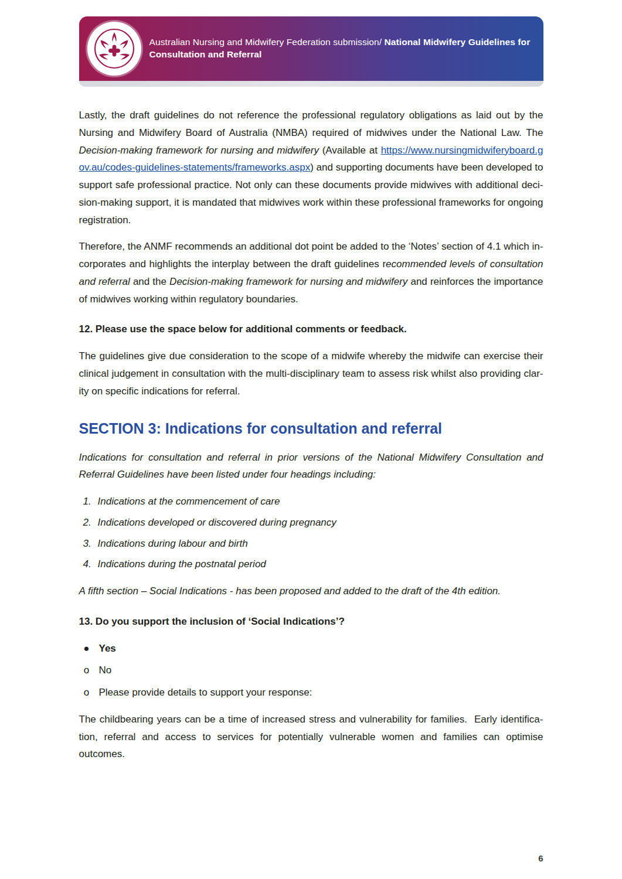Australian Nursing and Midwifery Federation submission/ National Midwifery Guidelines for Consultation and Referral
Lastly, the draft guidelines do not reference the professional regulatory obligations as laid out by the Nursing and Midwifery Board of Australia (NMBA) required of midwives under the National Law. The Decision-making framework for nursing and midwifery (Available at https://www.nursingmidwiferyboard.gov.au/codes-guidelines-statements/frameworks.aspx) and supporting documents have been developed to support safe professional practice. Not only can these documents provide midwives with additional decision-making support, it is mandated that midwives work within these professional frameworks for ongoing registration.
Therefore, the ANMF recommends an additional dot point be added to the ‘Notes’ section of 4.1 which incorporates and highlights the interplay between the draft guidelines recommended levels of consultation and referral and the Decision-making framework for nursing and midwifery and reinforces the importance of midwives working within regulatory boundaries.
12. Please use the space below for additional comments or feedback.
The guidelines give due consideration to the scope of a midwife whereby the midwife can exercise their clinical judgement in consultation with the multi-disciplinary team to assess risk whilst also providing clarity on specific indications for referral.
SECTION 3: Indications for consultation and referral
Indications for consultation and referral in prior versions of the National Midwifery Consultation and Referral Guidelines have been listed under four headings including:
Indications at the commencement of care
Indications developed or discovered during pregnancy
Indications during labour and birth
Indications during the postnatal period
A fifth section – Social Indications - has been proposed and added to the draft of the 4th edition.
13. Do you support the inclusion of ‘Social Indications’?
●Yes
o No
o Please provide details to support your response:
The childbearing years can be a time of increased stress and vulnerability for families. Early identification, referral and access to services for potentially vulnerable women and families can optimise outcomes.
6